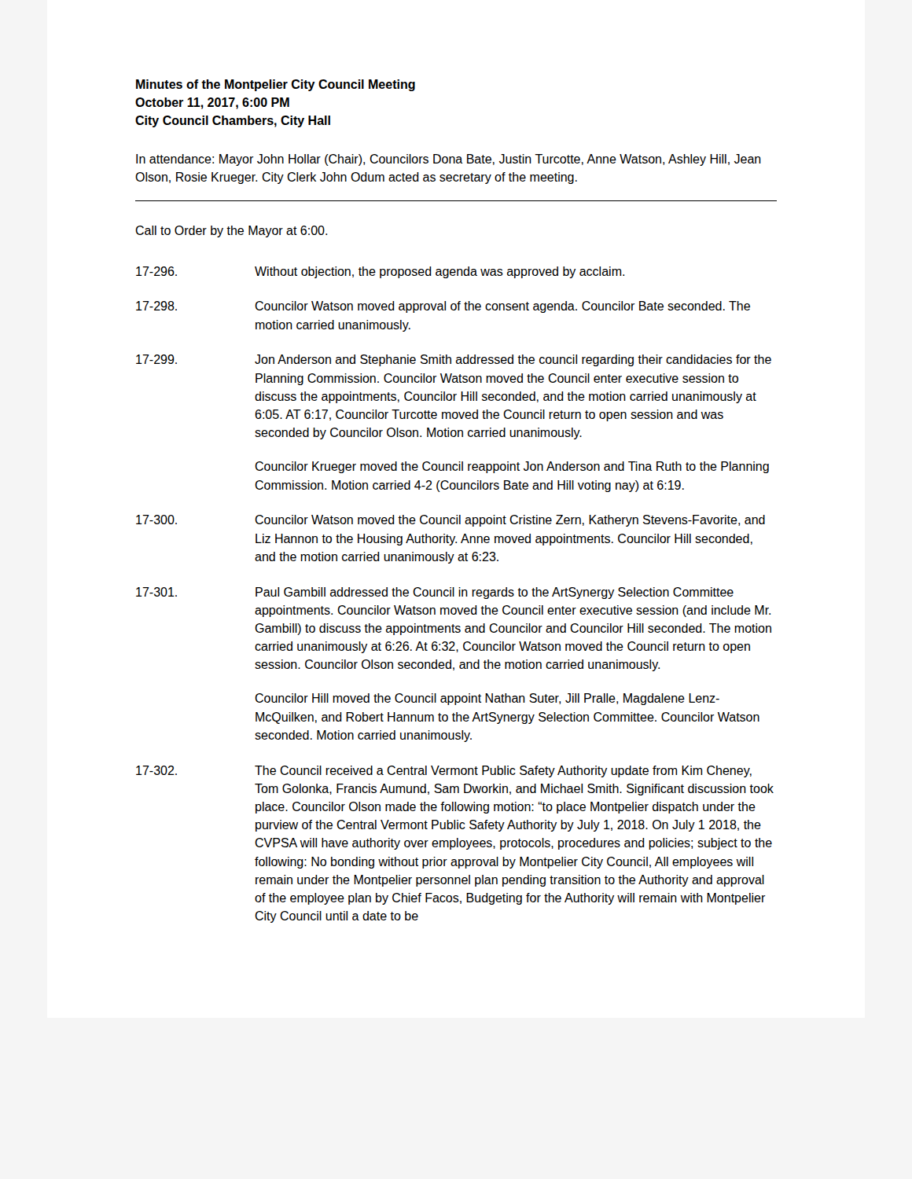Minutes of the Montpelier City Council Meeting
October 11, 2017, 6:00 PM
City Council Chambers, City Hall
In attendance: Mayor John Hollar (Chair), Councilors Dona Bate, Justin Turcotte, Anne Watson, Ashley Hill, Jean Olson, Rosie Krueger. City Clerk John Odum acted as secretary of the meeting.
Call to Order by the Mayor at 6:00.
17-296.
Without objection, the proposed agenda was approved by acclaim.
17-298.
Councilor Watson moved approval of the consent agenda. Councilor Bate seconded. The motion carried unanimously.
17-299.
Jon Anderson and Stephanie Smith addressed the council regarding their candidacies for the Planning Commission. Councilor Watson moved the Council enter executive session to discuss the appointments, Councilor Hill seconded, and the motion carried unanimously at 6:05. AT 6:17, Councilor Turcotte moved the Council return to open session and was seconded by Councilor Olson. Motion carried unanimously.
Councilor Krueger moved the Council reappoint Jon Anderson and Tina Ruth to the Planning Commission. Motion carried 4-2 (Councilors Bate and Hill voting nay) at 6:19.
17-300.
Councilor Watson moved the Council appoint Cristine Zern, Katheryn Stevens-Favorite, and Liz Hannon to the Housing Authority. Anne moved appointments. Councilor Hill seconded, and the motion carried unanimously at 6:23.
17-301.
Paul Gambill addressed the Council in regards to the ArtSynergy Selection Committee appointments. Councilor Watson moved the Council enter executive session (and include Mr. Gambill) to discuss the appointments and Councilor and Councilor Hill seconded. The motion carried unanimously at 6:26. At 6:32, Councilor Watson moved the Council return to open session. Councilor Olson seconded, and the motion carried unanimously.
Councilor Hill moved the Council appoint Nathan Suter, Jill Pralle, Magdalene Lenz-McQuilken, and Robert Hannum to the ArtSynergy Selection Committee. Councilor Watson seconded. Motion carried unanimously.
17-302.
The Council received a Central Vermont Public Safety Authority update from Kim Cheney, Tom Golonka, Francis Aumund, Sam Dworkin, and Michael Smith. Significant discussion took place. Councilor Olson made the following motion: “to place Montpelier dispatch under the purview of the Central Vermont Public Safety Authority by July 1, 2018. On July 1 2018, the CVPSA will have authority over employees, protocols, procedures and policies; subject to the following: No bonding without prior approval by Montpelier City Council, All employees will remain under the Montpelier personnel plan pending transition to the Authority and approval of the employee plan by Chief Facos, Budgeting for the Authority will remain with Montpelier City Council until a date to be